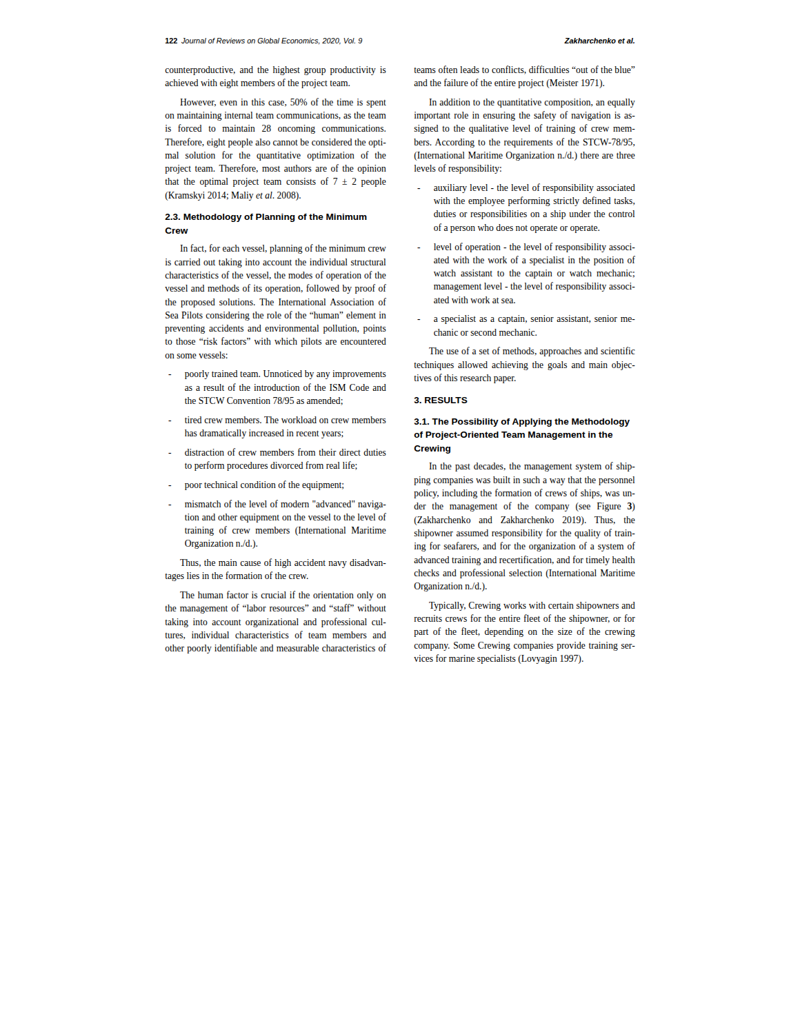122 Journal of Reviews on Global Economics, 2020, Vol. 9 Zakharchenko et al.
counterproductive, and the highest group productivity is achieved with eight members of the project team.
However, even in this case, 50% of the time is spent on maintaining internal team communications, as the team is forced to maintain 28 oncoming communications. Therefore, eight people also cannot be considered the optimal solution for the quantitative optimization of the project team. Therefore, most authors are of the opinion that the optimal project team consists of 7 ± 2 people (Kramskyi 2014; Maliy et al. 2008).
2.3. Methodology of Planning of the Minimum Crew
In fact, for each vessel, planning of the minimum crew is carried out taking into account the individual structural characteristics of the vessel, the modes of operation of the vessel and methods of its operation, followed by proof of the proposed solutions. The International Association of Sea Pilots considering the role of the “human” element in preventing accidents and environmental pollution, points to those “risk factors” with which pilots are encountered on some vessels:
poorly trained team. Unnoticed by any improvements as a result of the introduction of the ISM Code and the STCW Convention 78/95 as amended;
tired crew members. The workload on crew members has dramatically increased in recent years;
distraction of crew members from their direct duties to perform procedures divorced from real life;
poor technical condition of the equipment;
mismatch of the level of modern "advanced" navigation and other equipment on the vessel to the level of training of crew members (International Maritime Organization n./d.).
Thus, the main cause of high accident navy disadvantages lies in the formation of the crew.
The human factor is crucial if the orientation only on the management of “labor resources” and “staff” without taking into account organizational and professional cultures, individual characteristics of team members and other poorly identifiable and measurable characteristics of teams often leads to conflicts, difficulties “out of the blue” and the failure of the entire project (Meister 1971).
In addition to the quantitative composition, an equally important role in ensuring the safety of navigation is assigned to the qualitative level of training of crew members. According to the requirements of the STCW-78/95, (International Maritime Organization n./d.) there are three levels of responsibility:
auxiliary level - the level of responsibility associated with the employee performing strictly defined tasks, duties or responsibilities on a ship under the control of a person who does not operate or operate.
level of operation - the level of responsibility associated with the work of a specialist in the position of watch assistant to the captain or watch mechanic; management level - the level of responsibility associated with work at sea.
a specialist as a captain, senior assistant, senior mechanic or second mechanic.
The use of a set of methods, approaches and scientific techniques allowed achieving the goals and main objectives of this research paper.
3. RESULTS
3.1. The Possibility of Applying the Methodology of Project-Oriented Team Management in the Crewing
In the past decades, the management system of shipping companies was built in such a way that the personnel policy, including the formation of crews of ships, was under the management of the company (see Figure 3) (Zakharchenko and Zakharchenko 2019). Thus, the shipowner assumed responsibility for the quality of training for seafarers, and for the organization of a system of advanced training and recertification, and for timely health checks and professional selection (International Maritime Organization n./d.).
Typically, Crewing works with certain shipowners and recruits crews for the entire fleet of the shipowner, or for part of the fleet, depending on the size of the crewing company. Some Crewing companies provide training services for marine specialists (Lovyagin 1997).